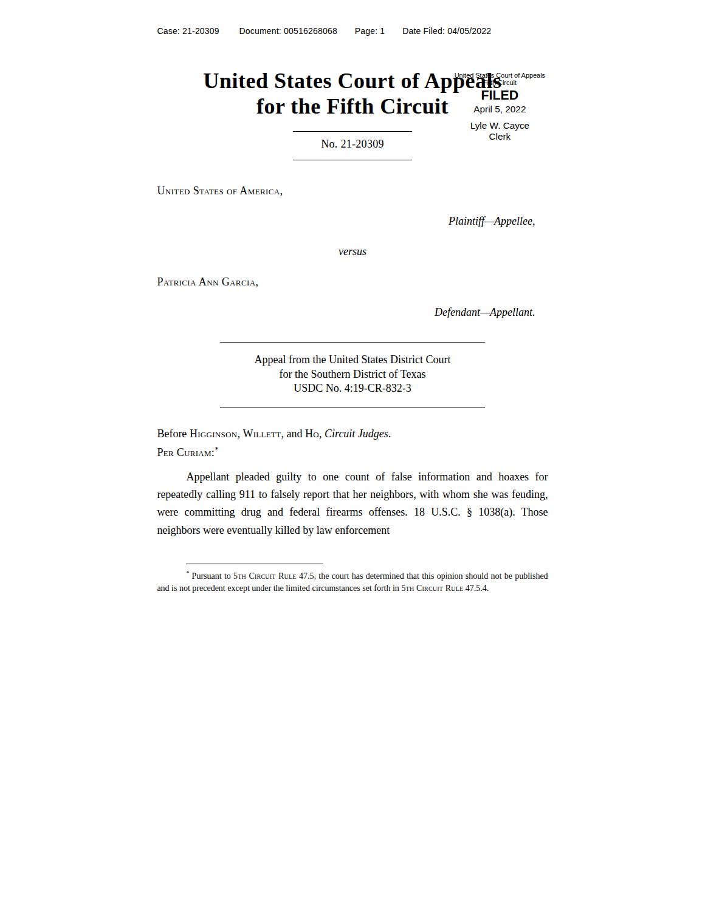Case: 21-20309 Document: 00516268068 Page: 1 Date Filed: 04/05/2022
United States Court of Appeals for the Fifth Circuit
United States Court of Appeals
Fifth Circuit
FILED
April 5, 2022
Lyle W. Cayce
Clerk
No. 21-20309
United States of America,
Plaintiff—Appellee,
versus
Patricia Ann Garcia,
Defendant—Appellant.
Appeal from the United States District Court
for the Southern District of Texas
USDC No. 4:19-CR-832-3
Before Higginson, Willett, and Ho, Circuit Judges.
Per Curiam:*
Appellant pleaded guilty to one count of false information and hoaxes for repeatedly calling 911 to falsely report that her neighbors, with whom she was feuding, were committing drug and federal firearms offenses. 18 U.S.C. § 1038(a). Those neighbors were eventually killed by law enforcement
* Pursuant to 5th Circuit Rule 47.5, the court has determined that this opinion should not be published and is not precedent except under the limited circumstances set forth in 5th Circuit Rule 47.5.4.